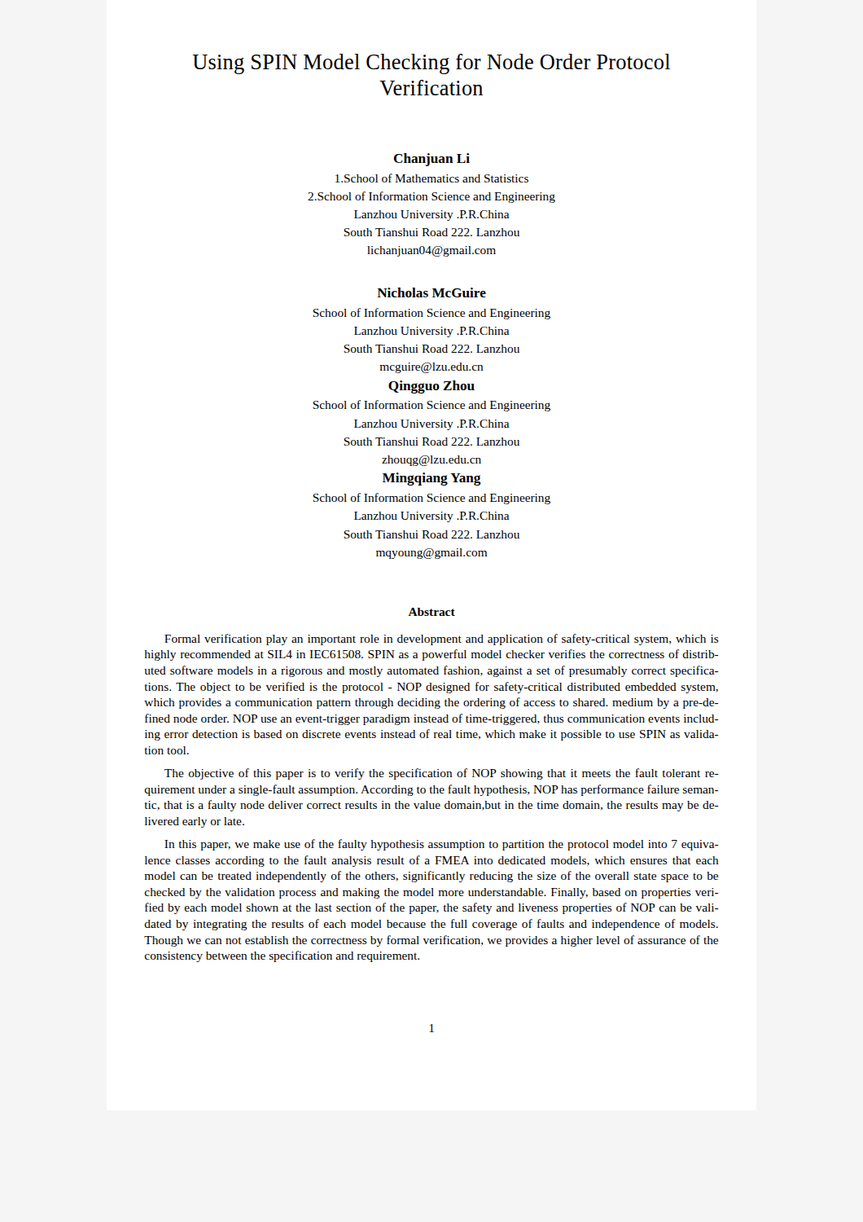Using SPIN Model Checking for Node Order Protocol Verification
Chanjuan Li
1.School of Mathematics and Statistics
2.School of Information Science and Engineering
Lanzhou University .P.R.China
South Tianshui Road 222. Lanzhou
lichanjuan04@gmail.com
Nicholas McGuire
School of Information Science and Engineering
Lanzhou University .P.R.China
South Tianshui Road 222. Lanzhou
mcguire@lzu.edu.cn
Qingguo Zhou
School of Information Science and Engineering
Lanzhou University .P.R.China
South Tianshui Road 222. Lanzhou
zhouqg@lzu.edu.cn
Mingqiang Yang
School of Information Science and Engineering
Lanzhou University .P.R.China
South Tianshui Road 222. Lanzhou
mqyoung@gmail.com
Abstract
Formal verification play an important role in development and application of safety-critical system, which is highly recommended at SIL4 in IEC61508. SPIN as a powerful model checker verifies the correctness of distributed software models in a rigorous and mostly automated fashion, against a set of presumably correct specifications. The object to be verified is the protocol - NOP designed for safety-critical distributed embedded system, which provides a communication pattern through deciding the ordering of access to shared. medium by a pre-defined node order. NOP use an event-trigger paradigm instead of time-triggered, thus communication events including error detection is based on discrete events instead of real time, which make it possible to use SPIN as validation tool.
The objective of this paper is to verify the specification of NOP showing that it meets the fault tolerant requirement under a single-fault assumption. According to the fault hypothesis, NOP has performance failure semantic, that is a faulty node deliver correct results in the value domain,but in the time domain, the results may be delivered early or late.
In this paper, we make use of the faulty hypothesis assumption to partition the protocol model into 7 equivalence classes according to the fault analysis result of a FMEA into dedicated models, which ensures that each model can be treated independently of the others, significantly reducing the size of the overall state space to be checked by the validation process and making the model more understandable. Finally, based on properties verified by each model shown at the last section of the paper, the safety and liveness properties of NOP can be validated by integrating the results of each model because the full coverage of faults and independence of models. Though we can not establish the correctness by formal verification, we provides a higher level of assurance of the consistency between the specification and requirement.
1